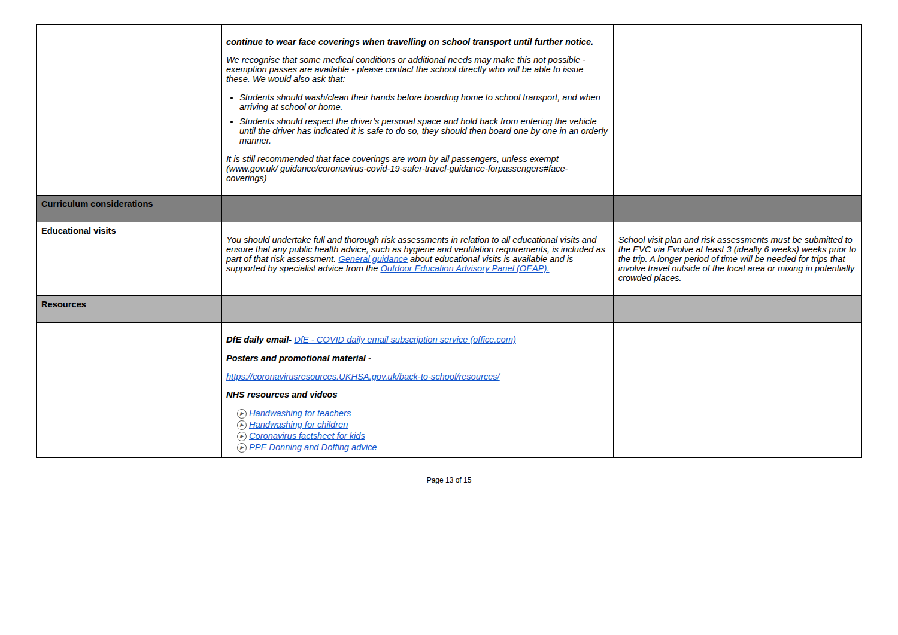| | continue to wear face coverings when travelling on school transport until further notice. We recognise that some medical conditions or additional needs may make this not possible - exemption passes are available - please contact the school directly who will be able to issue these. We would also ask that: Students should wash/clean their hands before boarding home to school transport, and when arriving at school or home. Students should respect the driver’s personal space and hold back from entering the vehicle until the driver has indicated it is safe to do so, they should then board one by one in an orderly manner. It is still recommended that face coverings are worn by all passengers, unless exempt (www.gov.uk/ guidance/coronavirus-covid-19-safer-travel-guidance-forpassengers#face-coverings) | |
| Curriculum considerations | | |
| Educational visits | You should undertake full and thorough risk assessments in relation to all educational visits and ensure that any public health advice, such as hygiene and ventilation requirements, is included as part of that risk assessment. General guidance about educational visits is available and is supported by specialist advice from the Outdoor Education Advisory Panel (OEAP). | School visit plan and risk assessments must be submitted to the EVC via Evolve at least 3 (ideally 6 weeks) weeks prior to the trip. A longer period of time will be needed for trips that involve travel outside of the local area or mixing in potentially crowded places. |
| Resources | | |
| | DfE daily email- DfE - COVID daily email subscription service (office.com) Posters and promotional material - https://coronavirusresources.UKHSA.gov.uk/back-to-school/resources/ NHS resources and videos ▶ Handwashing for teachers ▶ Handwashing for children ▶ Coronavirus factsheet for kids ▶ PPE Donning and Doffing advice | |
Page 13 of 15